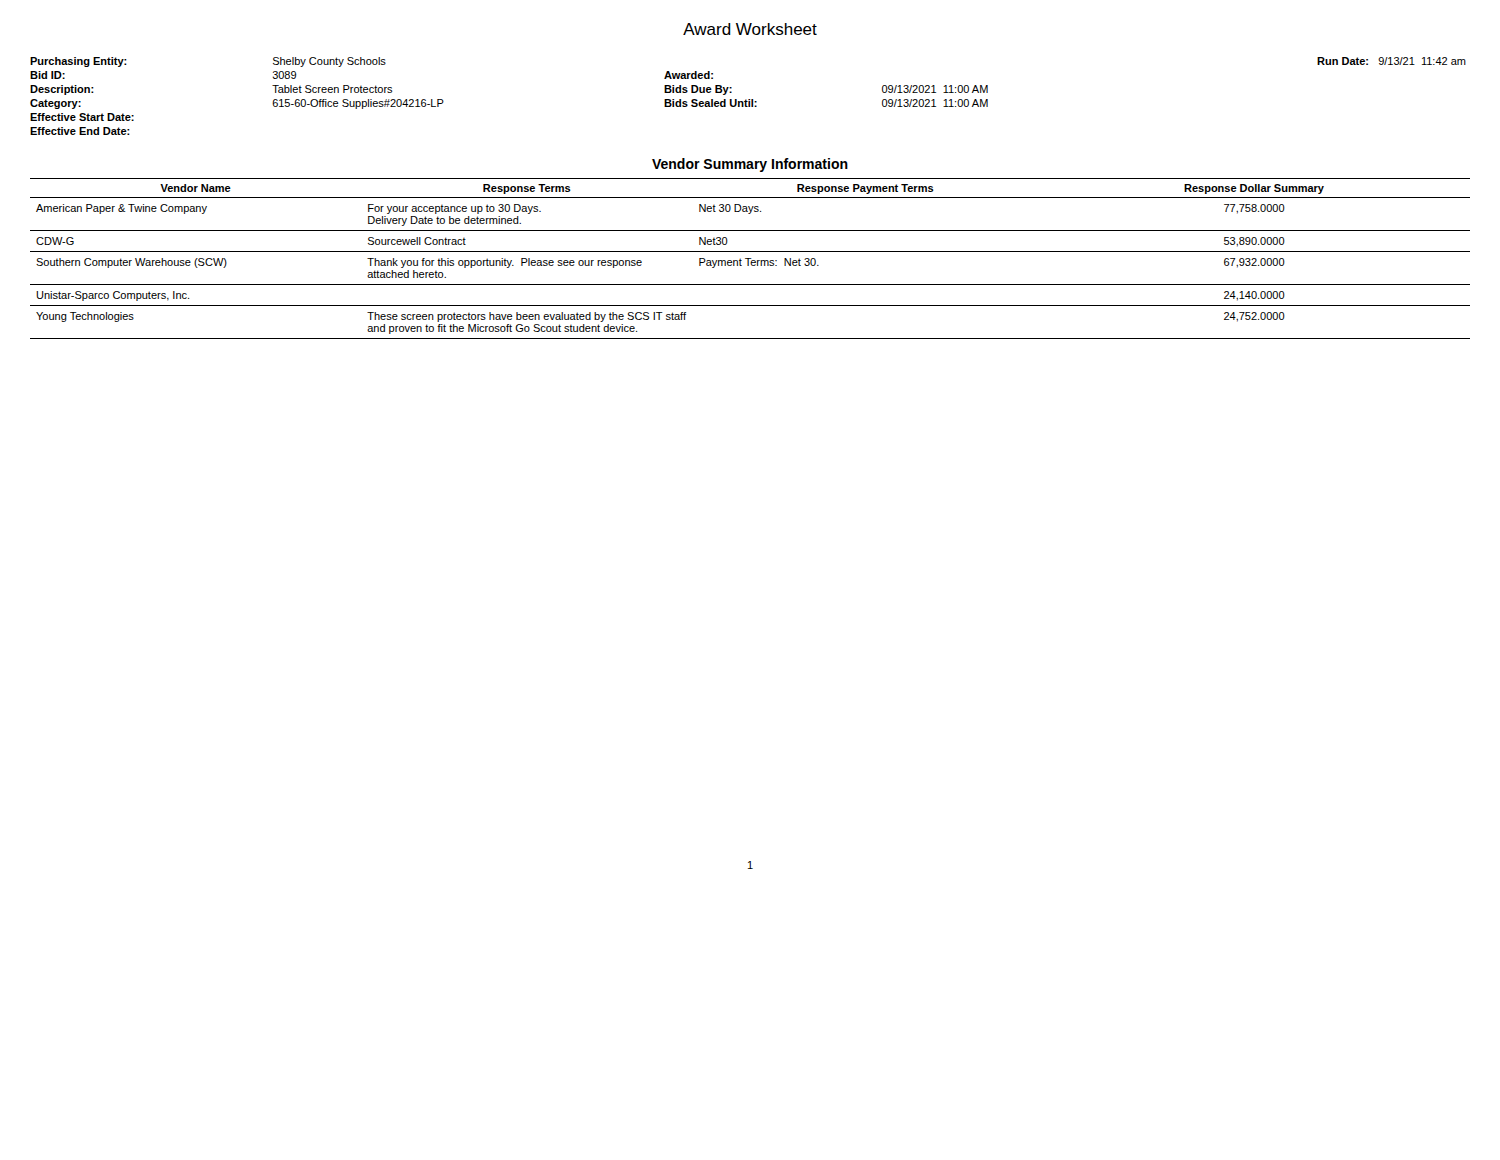Award Worksheet
| Purchasing Entity: | Shelby County Schools | | | Run Date: 9/13/21 11:42 am |
| Bid ID: | 3089 | Awarded: | | |
| Description: | Tablet Screen Protectors | Bids Due By: | 09/13/2021 11:00 AM | |
| Category: | 615-60-Office Supplies#204216-LP | Bids Sealed Until: | 09/13/2021 11:00 AM | |
| Effective Start Date: | | | | |
| Effective End Date: | | | | |
Vendor Summary Information
| Vendor Name | Response Terms | Response Payment Terms | Response Dollar Summary |
| --- | --- | --- | --- |
| American Paper & Twine Company | For your acceptance up to 30 Days. Delivery Date to be determined. | Net 30 Days. | 77,758.0000 |
| CDW-G | Sourcewell Contract | Net30 | 53,890.0000 |
| Southern Computer Warehouse (SCW) | Thank you for this opportunity. Please see our response attached hereto. | Payment Terms: Net 30. | 67,932.0000 |
| Unistar-Sparco Computers, Inc. | | | 24,140.0000 |
| Young Technologies | These screen protectors have been evaluated by the SCS IT staff and proven to fit the Microsoft Go Scout student device. | | 24,752.0000 |
1